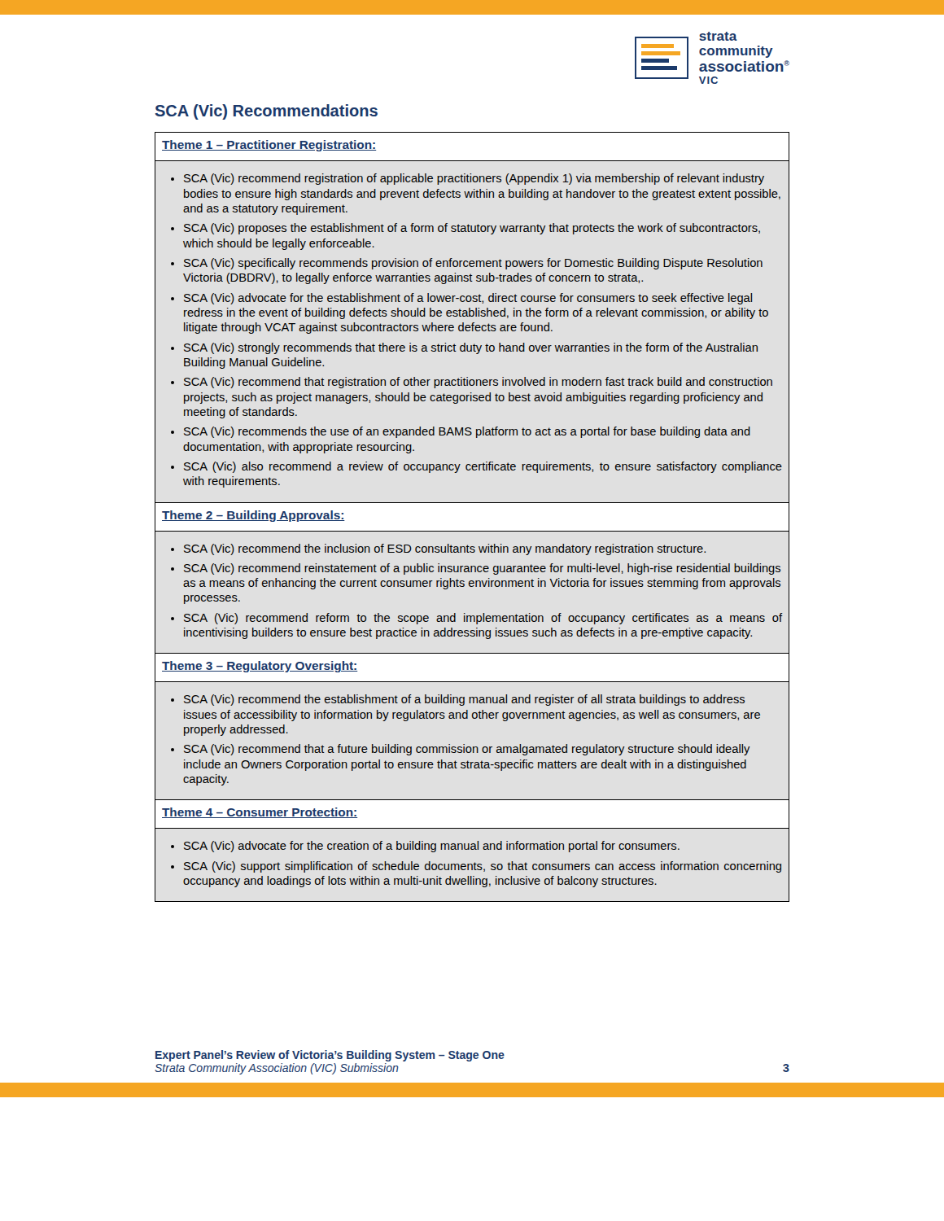strata
community
association®
VIC
SCA (Vic) Recommendations
| Theme 1 – Practitioner Registration: |
| SCA (Vic) recommend registration of applicable practitioners (Appendix 1) via membership of relevant industry bodies to ensure high standards and prevent defects within a building at handover to the greatest extent possible, and as a statutory requirement. SCA (Vic) proposes the establishment of a form of statutory warranty that protects the work of subcontractors, which should be legally enforceable. SCA (Vic) specifically recommends provision of enforcement powers for Domestic Building Dispute Resolution Victoria (DBDRV), to legally enforce warranties against sub-trades of concern to strata,. SCA (Vic) advocate for the establishment of a lower-cost, direct course for consumers to seek effective legal redress in the event of building defects should be established, in the form of a relevant commission, or ability to litigate through VCAT against subcontractors where defects are found. SCA (Vic) strongly recommends that there is a strict duty to hand over warranties in the form of the Australian Building Manual Guideline. SCA (Vic) recommend that registration of other practitioners involved in modern fast track build and construction projects, such as project managers, should be categorised to best avoid ambiguities regarding proficiency and meeting of standards. SCA (Vic) recommends the use of an expanded BAMS platform to act as a portal for base building data and documentation, with appropriate resourcing. SCA (Vic) also recommend a review of occupancy certificate requirements, to ensure satisfactory compliance with requirements. |
| Theme 2 – Building Approvals: |
| SCA (Vic) recommend the inclusion of ESD consultants within any mandatory registration structure. SCA (Vic) recommend reinstatement of a public insurance guarantee for multi-level, high-rise residential buildings as a means of enhancing the current consumer rights environment in Victoria for issues stemming from approvals processes. SCA (Vic) recommend reform to the scope and implementation of occupancy certificates as a means of incentivising builders to ensure best practice in addressing issues such as defects in a pre-emptive capacity. |
| Theme 3 – Regulatory Oversight: |
| SCA (Vic) recommend the establishment of a building manual and register of all strata buildings to address issues of accessibility to information by regulators and other government agencies, as well as consumers, are properly addressed. SCA (Vic) recommend that a future building commission or amalgamated regulatory structure should ideally include an Owners Corporation portal to ensure that strata-specific matters are dealt with in a distinguished capacity. |
| Theme 4 – Consumer Protection: |
| SCA (Vic) advocate for the creation of a building manual and information portal for consumers. SCA (Vic) support simplification of schedule documents, so that consumers can access information concerning occupancy and loadings of lots within a multi-unit dwelling, inclusive of balcony structures. |
Expert Panel’s Review of Victoria’s Building System – Stage One
Strata Community Association (VIC) Submission
3